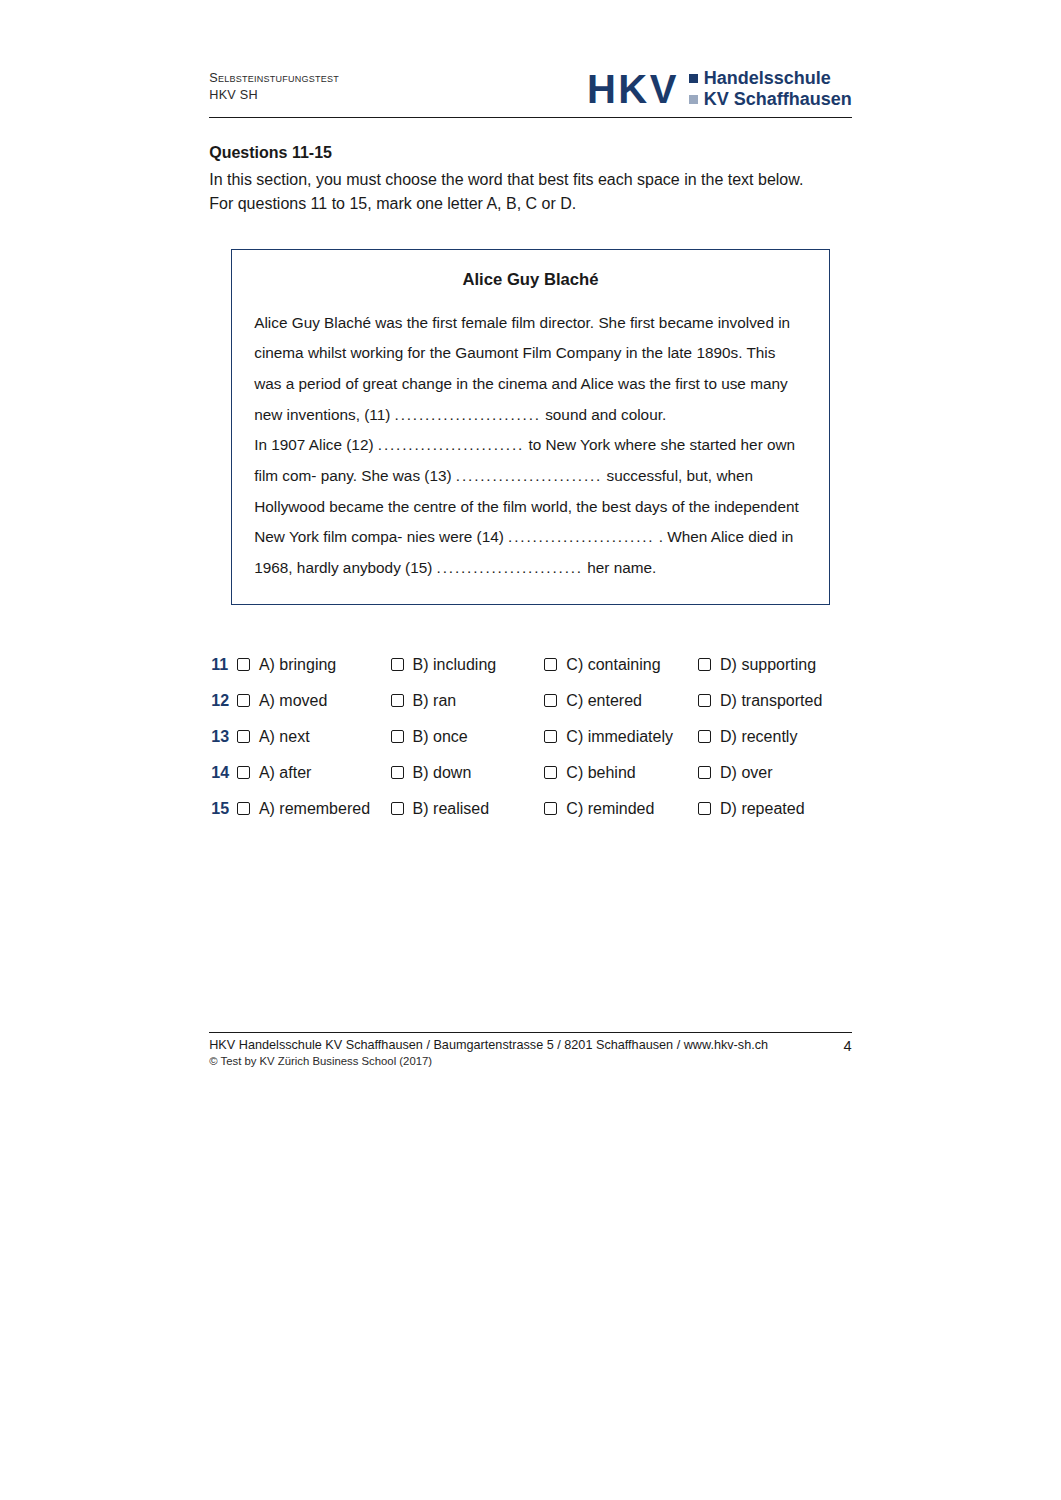Selbsteinstufungstest
HKV SH
HKV
Handelsschule
KV Schaffhausen
Questions 11-15
In this section, you must choose the word that best fits each space in the text below. For questions 11 to 15, mark one letter A, B, C or D.
Alice Guy Blaché
Alice Guy Blaché was the first female film director. She first became involved in cinema whilst working for the Gaumont Film Company in the late 1890s. This was a period of great change in the cinema and Alice was the first to use many new inventions, (11) ........................ sound and colour.
In 1907 Alice (12) ........................ to New York where she started her own film com- pany. She was (13) ........................ successful, but, when Hollywood became the centre of the film world, the best days of the independent New York film compa- nies were (14) ........................ . When Alice died in 1968, hardly anybody (15) ........................ her name.
| 11 | A) bringing | B) including | C) containing | D) supporting |
| 12 | A) moved | B) ran | C) entered | D) transported |
| 13 | A) next | B) once | C) immediately | D) recently |
| 14 | A) after | B) down | C) behind | D) over |
| 15 | A) remembered | B) realised | C) reminded | D) repeated |
HKV Handelsschule KV Schaffhausen / Baumgartenstrasse 5 / 8201 Schaffhausen / www.hkv-sh.ch
© Test by KV Zürich Business School (2017)
4